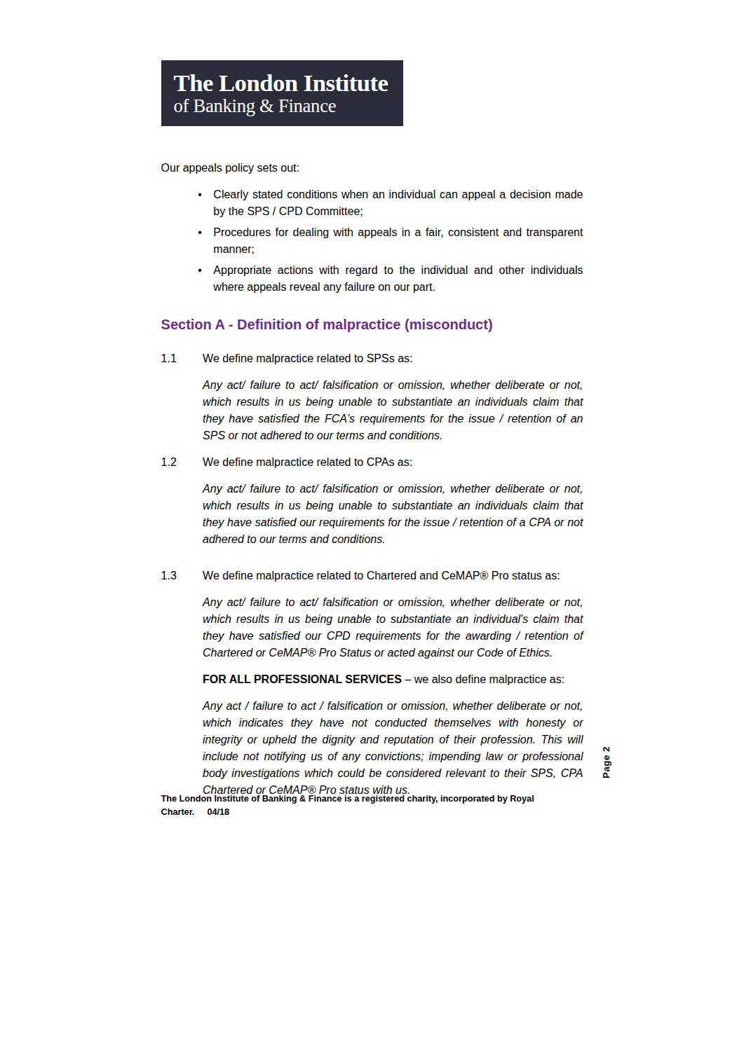The London Institute
of Banking & Finance
Our appeals policy sets out:
Clearly stated conditions when an individual can appeal a decision made by the SPS / CPD Committee;
Procedures for dealing with appeals in a fair, consistent and transparent manner;
Appropriate actions with regard to the individual and other individuals where appeals reveal any failure on our part.
Section A - Definition of malpractice (misconduct)
1.1
We define malpractice related to SPSs as:
Any act/ failure to act/ falsification or omission, whether deliberate or not, which results in us being unable to substantiate an individuals claim that they have satisfied the FCA's requirements for the issue / retention of an SPS or not adhered to our terms and conditions.
1.2
We define malpractice related to CPAs as:
Any act/ failure to act/ falsification or omission, whether deliberate or not, which results in us being unable to substantiate an individuals claim that they have satisfied our requirements for the issue / retention of a CPA or not adhered to our terms and conditions.
1.3
We define malpractice related to Chartered and CeMAP® Pro status as:
Any act/ failure to act/ falsification or omission, whether deliberate or not, which results in us being unable to substantiate an individual's claim that they have satisfied our CPD requirements for the awarding / retention of Chartered or CeMAP® Pro Status or acted against our Code of Ethics.
FOR ALL PROFESSIONAL SERVICES – we also define malpractice as:
Any act / failure to act / falsification or omission, whether deliberate or not, which indicates they have not conducted themselves with honesty or integrity or upheld the dignity and reputation of their profession. This will include not notifying us of any convictions; impending law or professional body investigations which could be considered relevant to their SPS, CPA Chartered or CeMAP® Pro status with us.
Page 2
The London Institute of Banking & Finance is a registered charity, incorporated by Royal Charter.04/18